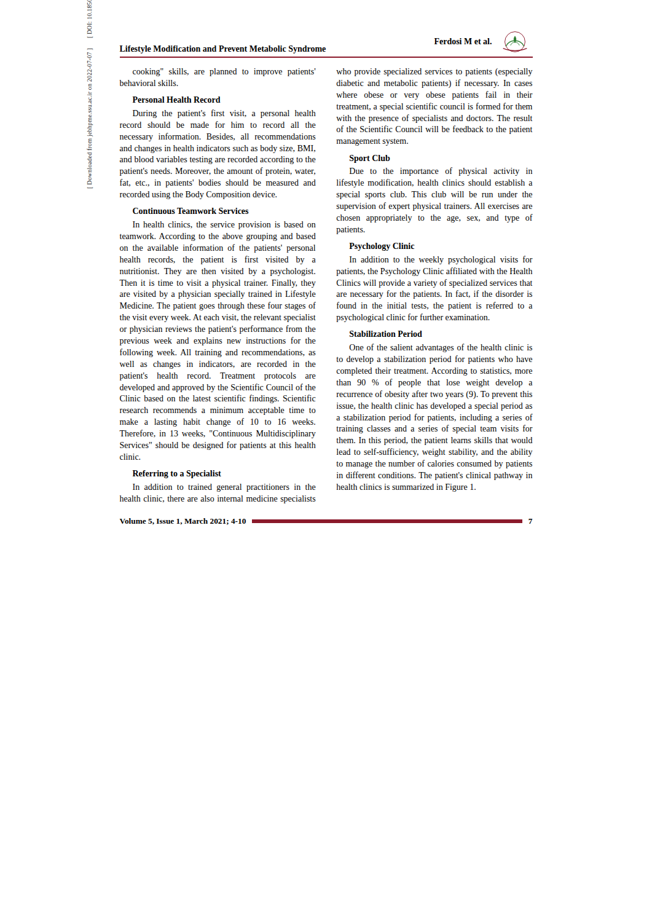[ Downloaded from jebhpme.ssu.ac.ir on 2022-07-07 ] [ DOI: 10.18502/jebhpme.v5i1.5641 ]
Lifestyle Modification and Prevent Metabolic Syndrome
Ferdosi M et al.
cooking" skills, are planned to improve patients' behavioral skills.
Personal Health Record
During the patient's first visit, a personal health record should be made for him to record all the necessary information. Besides, all recommendations and changes in health indicators such as body size, BMI, and blood variables testing are recorded according to the patient's needs. Moreover, the amount of protein, water, fat, etc., in patients' bodies should be measured and recorded using the Body Composition device.
Continuous Teamwork Services
In health clinics, the service provision is based on teamwork. According to the above grouping and based on the available information of the patients' personal health records, the patient is first visited by a nutritionist. They are then visited by a psychologist. Then it is time to visit a physical trainer. Finally, they are visited by a physician specially trained in Lifestyle Medicine. The patient goes through these four stages of the visit every week. At each visit, the relevant specialist or physician reviews the patient's performance from the previous week and explains new instructions for the following week. All training and recommendations, as well as changes in indicators, are recorded in the patient's health record. Treatment protocols are developed and approved by the Scientific Council of the Clinic based on the latest scientific findings. Scientific research recommends a minimum acceptable time to make a lasting habit change of 10 to 16 weeks. Therefore, in 13 weeks, "Continuous Multidisciplinary Services" should be designed for patients at this health clinic.
Referring to a Specialist
In addition to trained general practitioners in the health clinic, there are also internal medicine specialists who provide specialized services to patients (especially diabetic and metabolic patients) if necessary. In cases where obese or very obese patients fail in their treatment, a special scientific council is formed for them with the presence of specialists and doctors. The result of the Scientific Council will be feedback to the patient management system.
Sport Club
Due to the importance of physical activity in lifestyle modification, health clinics should establish a special sports club. This club will be run under the supervision of expert physical trainers. All exercises are chosen appropriately to the age, sex, and type of patients.
Psychology Clinic
In addition to the weekly psychological visits for patients, the Psychology Clinic affiliated with the Health Clinics will provide a variety of specialized services that are necessary for the patients. In fact, if the disorder is found in the initial tests, the patient is referred to a psychological clinic for further examination.
Stabilization Period
One of the salient advantages of the health clinic is to develop a stabilization period for patients who have completed their treatment. According to statistics, more than 90 % of people that lose weight develop a recurrence of obesity after two years (9). To prevent this issue, the health clinic has developed a special period as a stabilization period for patients, including a series of training classes and a series of special team visits for them. In this period, the patient learns skills that would lead to self-sufficiency, weight stability, and the ability to manage the number of calories consumed by patients in different conditions. The patient's clinical pathway in health clinics is summarized in Figure 1.
Volume 5, Issue 1, March 2021; 4-10
7